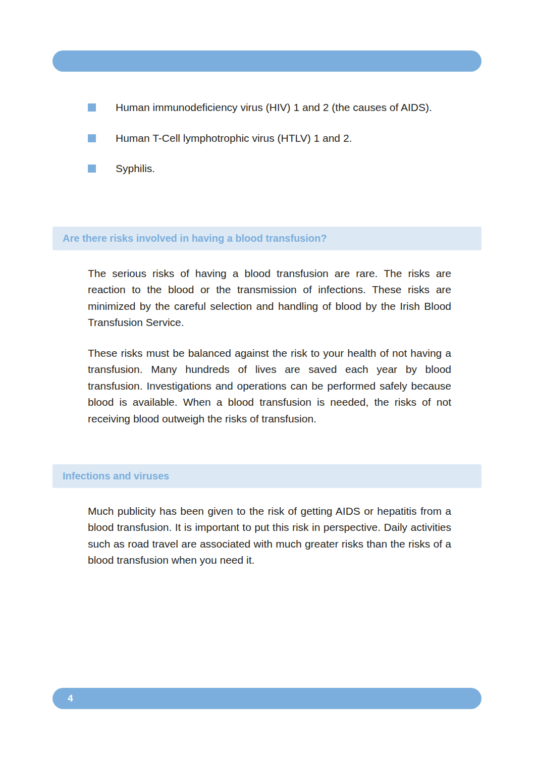Human immunodeficiency virus (HIV) 1 and 2 (the causes of AIDS).
Human T-Cell lymphotrophic virus (HTLV) 1 and 2.
Syphilis.
Are there risks involved in having a blood transfusion?
The serious risks of having a blood transfusion are rare. The risks are reaction to the blood or the transmission of infections. These risks are minimized by the careful selection and handling of blood by the Irish Blood Transfusion Service.
These risks must be balanced against the risk to your health of not having a transfusion. Many hundreds of lives are saved each year by blood transfusion. Investigations and operations can be performed safely because blood is available. When a blood transfusion is needed, the risks of not receiving blood outweigh the risks of transfusion.
Infections and viruses
Much publicity has been given to the risk of getting AIDS or hepatitis from a blood transfusion. It is important to put this risk in perspective. Daily activities such as road travel are associated with much greater risks than the risks of a blood transfusion when you need it.
4